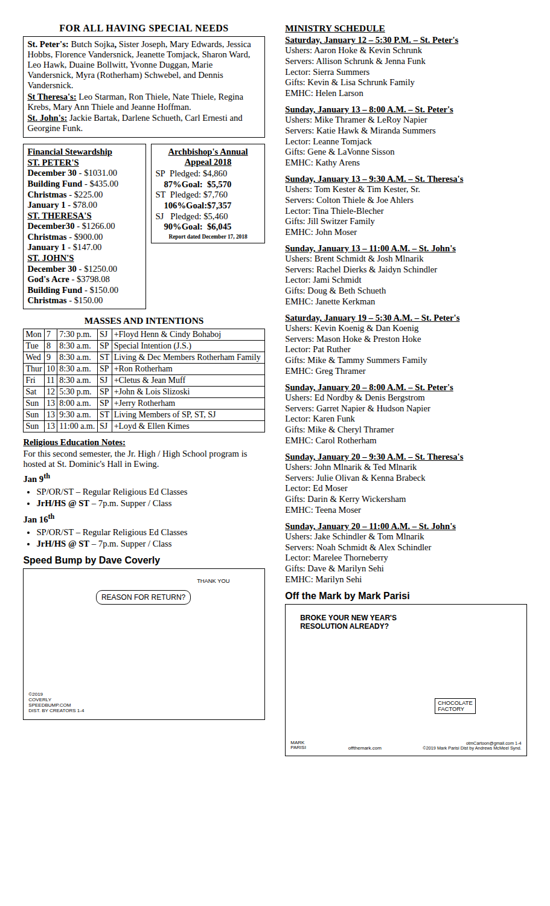FOR ALL HAVING SPECIAL NEEDS
St. Peter's: Butch Sojka, Sister Joseph, Mary Edwards, Jessica Hobbs, Florence Vandersnick, Jeanette Tomjack, Sharon Ward, Leo Hawk, Duaine Bollwitt, Yvonne Duggan, Marie Vandersnick, Myra (Rotherham) Schwebel, and Dennis Vandersnick.
St Theresa's: Leo Starman, Ron Thiele, Nate Thiele, Regina Krebs, Mary Ann Thiele and Jeanne Hoffman.
St. John's: Jackie Bartak, Darlene Schueth, Carl Ernesti and Georgine Funk.
Financial Stewardship
ST. PETER'S
December 30 - $1031.00
Building Fund - $435.00
Christmas - $225.00
January 1 - $78.00
ST. THERESA'S
December30 - $1266.00
Christmas - $900.00
January 1 - $147.00
ST. JOHN'S
December 30 - $1250.00
God's Acre - $3798.08
Building Fund - $150.00
Christmas - $150.00
Archbishop's Annual Appeal 2018
SP Pledged: $4,860
87%Goal: $5,570
ST Pledged: $7,760
106%Goal:$7,357
SJ Pledged: $5,460
90%Goal: $6,045
Report dated December 17, 2018
MASSES AND INTENTIONS
| Mon | 7 | 7:30 p.m. | SJ | +Floyd Henn & Cindy Bohaboj |
| Tue | 8 | 8:30 a.m. | SP | Special Intention (J.S.) |
| Wed | 9 | 8:30 a.m. | ST | Living & Dec Members Rotherham Family |
| Thur | 10 | 8:30 a.m. | SP | +Ron Rotherham |
| Fri | 11 | 8:30 a.m. | SJ | +Cletus & Jean Muff |
| Sat | 12 | 5:30 p.m. | SP | +John & Lois Slizoski |
| Sun | 13 | 8:00 a.m. | SP | +Jerry Rotherham |
| Sun | 13 | 9:30 a.m. | ST | Living Members of SP, ST, SJ |
| Sun | 13 | 11:00 a.m. | SJ | +Loyd & Ellen Kimes |
Religious Education Notes:
For this second semester, the Jr. High / High School program is hosted at St. Dominic's Hall in Ewing.
Jan 9th
SP/OR/ST – Regular Religious Ed Classes
JrH/HS @ ST – 7p.m. Supper / Class
Jan 16th
SP/OR/ST – Regular Religious Ed Classes
JrH/HS @ ST – 7p.m. Supper / Class
Speed Bump by Dave Coverly
REASON FOR RETURN?
THANK YOU
©2019
COVERLY
SPEEDBUMP.COM
DIST. BY CREATORS 1-4
MINISTRY SCHEDULE
Saturday, January 12 – 5:30 P.M. – St. Peter's
Ushers: Aaron Hoke & Kevin Schrunk
Servers: Allison Schrunk & Jenna Funk
Lector: Sierra Summers
Gifts: Kevin & Lisa Schrunk Family
EMHC: Helen Larson
Sunday, January 13 – 8:00 A.M. – St. Peter's
Ushers: Mike Thramer & LeRoy Napier
Servers: Katie Hawk & Miranda Summers
Lector: Leanne Tomjack
Gifts: Gene & LaVonne Sisson
EMHC: Kathy Arens
Sunday, January 13 – 9:30 A.M. – St. Theresa's
Ushers: Tom Kester & Tim Kester, Sr.
Servers: Colton Thiele & Joe Ahlers
Lector: Tina Thiele-Blecher
Gifts: Jill Switzer Family
EMHC: John Moser
Sunday, January 13 – 11:00 A.M. – St. John's
Ushers: Brent Schmidt & Josh Mlnarik
Servers: Rachel Dierks & Jaidyn Schindler
Lector: Jami Schmidt
Gifts: Doug & Beth Schueth
EMHC: Janette Kerkman
Saturday, January 19 – 5:30 A.M. – St. Peter's
Ushers: Kevin Koenig & Dan Koenig
Servers: Mason Hoke & Preston Hoke
Lector: Pat Ruther
Gifts: Mike & Tammy Summers Family
EMHC: Greg Thramer
Sunday, January 20 – 8:00 A.M. – St. Peter's
Ushers: Ed Nordby & Denis Bergstrom
Servers: Garret Napier & Hudson Napier
Lector: Karen Funk
Gifts: Mike & Cheryl Thramer
EMHC: Carol Rotherham
Sunday, January 20 – 9:30 A.M. – St. Theresa's
Ushers: John Mlnarik & Ted Mlnarik
Servers: Julie Olivan & Kenna Brabeck
Lector: Ed Moser
Gifts: Darin & Kerry Wickersham
EMHC: Teena Moser
Sunday, January 20 – 11:00 A.M. – St. John's
Ushers: Jake Schindler & Tom Mlnarik
Servers: Noah Schmidt & Alex Schindler
Lector: Marelee Thorneberry
Gifts: Dave & Marilyn Sehi
EMHC: Marilyn Sehi
Off the Mark by Mark Parisi
BROKE YOUR NEW YEAR'S
RESOLUTION ALREADY?
CHOCOLATE
FACTORY
MARK
PARISI
offthemark.com
otmCartoon@gmail.com 1-4
©2019 Mark Parisi Dist by Andrews McMeel Synd.